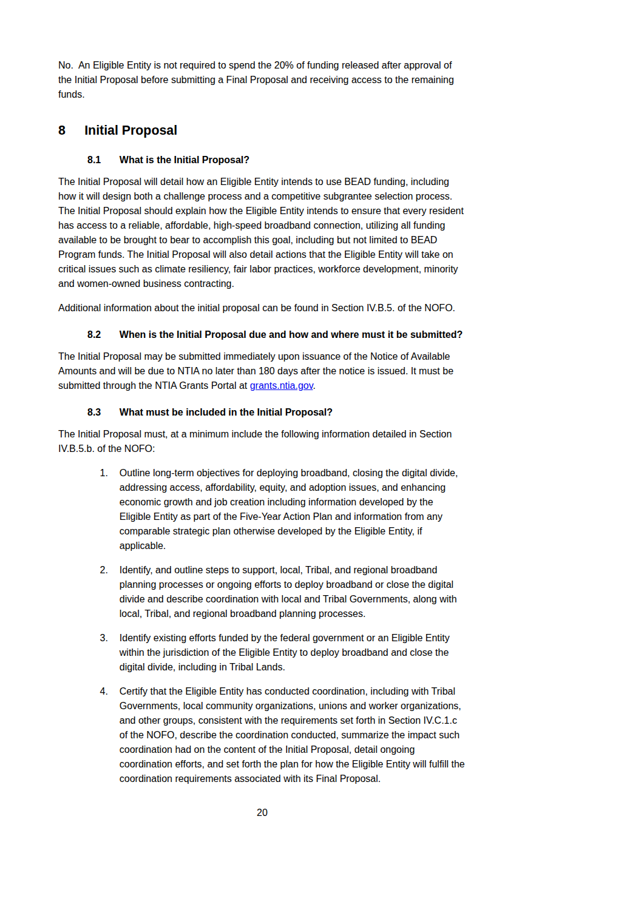No. An Eligible Entity is not required to spend the 20% of funding released after approval of the Initial Proposal before submitting a Final Proposal and receiving access to the remaining funds.
8 Initial Proposal
8.1 What is the Initial Proposal?
The Initial Proposal will detail how an Eligible Entity intends to use BEAD funding, including how it will design both a challenge process and a competitive subgrantee selection process. The Initial Proposal should explain how the Eligible Entity intends to ensure that every resident has access to a reliable, affordable, high-speed broadband connection, utilizing all funding available to be brought to bear to accomplish this goal, including but not limited to BEAD Program funds. The Initial Proposal will also detail actions that the Eligible Entity will take on critical issues such as climate resiliency, fair labor practices, workforce development, minority and women-owned business contracting.
Additional information about the initial proposal can be found in Section IV.B.5. of the NOFO.
8.2 When is the Initial Proposal due and how and where must it be submitted?
The Initial Proposal may be submitted immediately upon issuance of the Notice of Available Amounts and will be due to NTIA no later than 180 days after the notice is issued. It must be submitted through the NTIA Grants Portal at grants.ntia.gov.
8.3 What must be included in the Initial Proposal?
The Initial Proposal must, at a minimum include the following information detailed in Section IV.B.5.b. of the NOFO:
Outline long-term objectives for deploying broadband, closing the digital divide, addressing access, affordability, equity, and adoption issues, and enhancing economic growth and job creation including information developed by the Eligible Entity as part of the Five-Year Action Plan and information from any comparable strategic plan otherwise developed by the Eligible Entity, if applicable.
Identify, and outline steps to support, local, Tribal, and regional broadband planning processes or ongoing efforts to deploy broadband or close the digital divide and describe coordination with local and Tribal Governments, along with local, Tribal, and regional broadband planning processes.
Identify existing efforts funded by the federal government or an Eligible Entity within the jurisdiction of the Eligible Entity to deploy broadband and close the digital divide, including in Tribal Lands.
Certify that the Eligible Entity has conducted coordination, including with Tribal Governments, local community organizations, unions and worker organizations, and other groups, consistent with the requirements set forth in Section IV.C.1.c of the NOFO, describe the coordination conducted, summarize the impact such coordination had on the content of the Initial Proposal, detail ongoing coordination efforts, and set forth the plan for how the Eligible Entity will fulfill the coordination requirements associated with its Final Proposal.
20